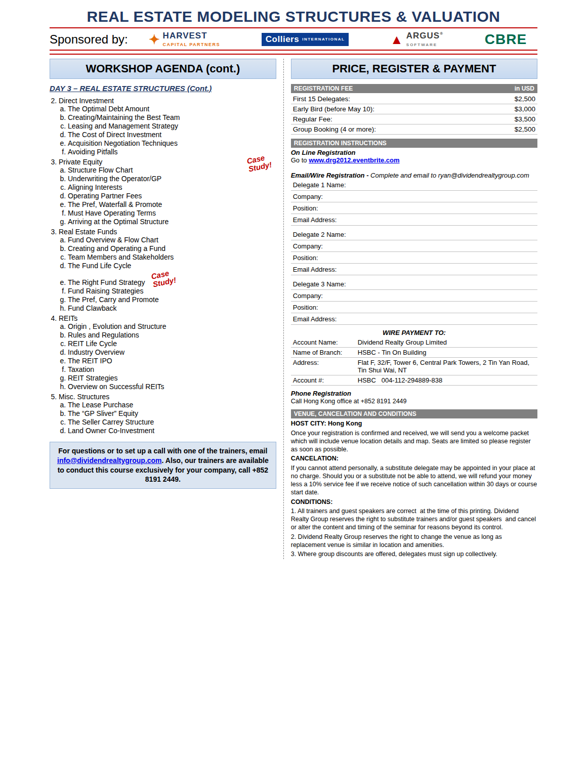REAL ESTATE MODELING STRUCTURES & VALUATION
Sponsored by:
✦ HARVEST
CAPITAL PARTNERS
Colliers
INTERNATIONAL
▲ ARGUS®
SOFTWARE
CBRE
WORKSHOP AGENDA (cont.)
DAY 3 – REAL ESTATE STRUCTURES (Cont.)
Direct Investment
The Optimal Debt Amount
Creating/Maintaining the Best Team
Leasing and Management Strategy
The Cost of Direct Investment
Acquisition Negotiation Techniques
Avoiding Pitfalls
Private Equity Case
Study!
Structure Flow Chart
Underwriting the Operator/GP
Aligning Interests
Operating Partner Fees
The Pref, Waterfall & Promote
Must Have Operating Terms
Arriving at the Optimal Structure
Real Estate Funds
Fund Overview & Flow Chart
Creating and Operating a Fund
Team Members and Stakeholders
The Fund Life Cycle
The Right Fund Strategy Case
Study!
Fund Raising Strategies
The Pref, Carry and Promote
Fund Clawback
REITs
Origin , Evolution and Structure
Rules and Regulations
REIT Life Cycle
Industry Overview
The REIT IPO
Taxation
REIT Strategies
Overview on Successful REITs
Misc. Structures
The Lease Purchase
The “GP Sliver” Equity
The Seller Carrey Structure
Land Owner Co-Investment
For questions or to set up a call with one of the trainers, email info@dividendrealtygroup.com. Also, our trainers are available to conduct this course exclusively for your company, call +852 8191 2449.
PRICE, REGISTER & PAYMENT
REGISTRATION FEE in USD
| First 15 Delegates: | $2,500 |
| Early Bird (before May 10): | $3,000 |
| Regular Fee: | $3,500 |
| Group Booking (4 or more): | $2,500 |
REGISTRATION INSTRUCTIONS
On Line Registration
Go to www.drg2012.eventbrite.com
Email/Wire Registration - Complete and email to ryan@dividendrealtygroup.com
| Delegate 1 Name: | |
| Company: | |
| Position: | |
| Email Address: | |
| Delegate 2 Name: | |
| Company: | |
| Position: | |
| Email Address: | |
| Delegate 3 Name: | |
| Company: | |
| Position: | |
| Email Address: | |
WIRE PAYMENT TO:
| Account Name: | Dividend Realty Group Limited |
| Name of Branch: | HSBC - Tin On Building |
| Address: | Flat F, 32/F, Tower 6, Central Park Towers, 2 Tin Yan Road, Tin Shui Wai, NT |
| Account #: | HSBC 004-112-294889-838 |
Phone Registration
Call Hong Kong office at +852 8191 2449
VENUE, CANCELATION AND CONDITIONS
HOST CITY: Hong Kong
Once your registration is confirmed and received, we will send you a welcome packet which will include venue location details and map. Seats are limited so please register as soon as possible.
CANCELATION:
If you cannot attend personally, a substitute delegate may be appointed in your place at no charge. Should you or a substitute not be able to attend, we will refund your money less a 10% service fee if we receive notice of such cancellation within 30 days or course start date.
CONDITIONS:
1. All trainers and guest speakers are correct at the time of this printing. Dividend Realty Group reserves the right to substitute trainers and/or guest speakers and cancel or alter the content and timing of the seminar for reasons beyond its control.
2. Dividend Realty Group reserves the right to change the venue as long as replacement venue is similar in location and amenities.
3. Where group discounts are offered, delegates must sign up collectively.